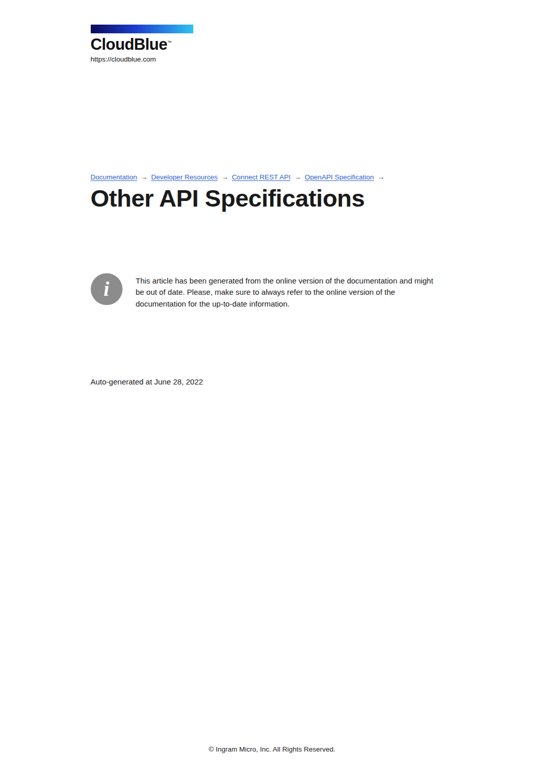CloudBlue™
https://cloudblue.com
Documentation→Developer Resources→Connect REST API→OpenAPI Specification→
Other API Specifications
i
This article has been generated from the online version of the documentation and might be out of date. Please, make sure to always refer to the online version of the documentation for the up-to-date information.
Auto-generated at June 28, 2022
© Ingram Micro, Inc. All Rights Reserved.